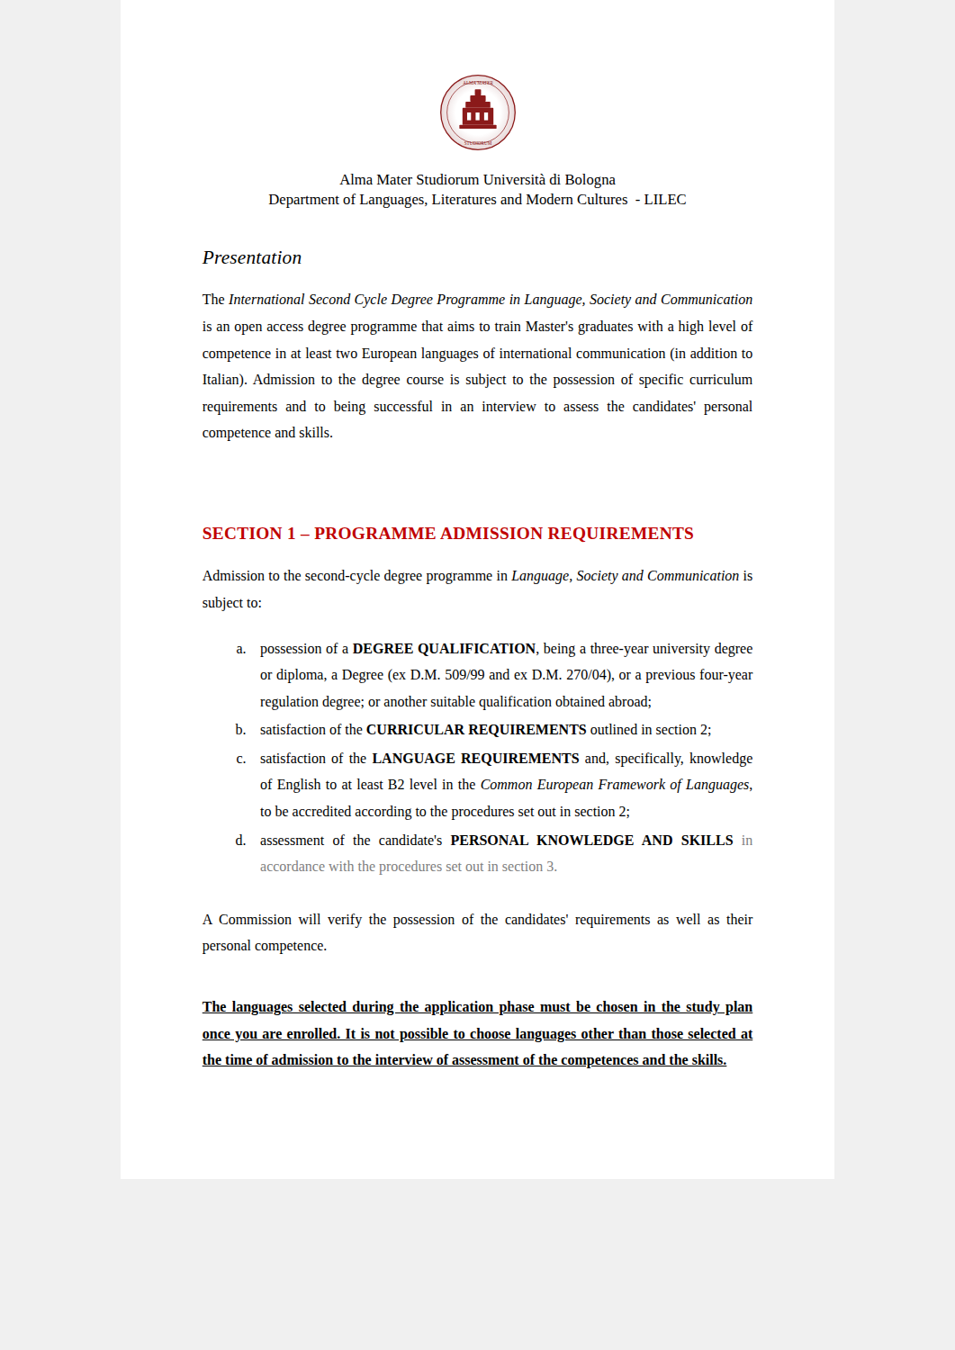Alma Mater Studiorum Università di Bologna
Department of Languages, Literatures and Modern Cultures - LILEC
Presentation
The International Second Cycle Degree Programme in Language, Society and Communication is an open access degree programme that aims to train Master's graduates with a high level of competence in at least two European languages of international communication (in addition to Italian). Admission to the degree course is subject to the possession of specific curriculum requirements and to being successful in an interview to assess the candidates' personal competence and skills.
SECTION 1 – PROGRAMME ADMISSION REQUIREMENTS
Admission to the second-cycle degree programme in Language, Society and Communication is subject to:
possession of a DEGREE QUALIFICATION, being a three-year university degree or diploma, a Degree (ex D.M. 509/99 and ex D.M. 270/04), or a previous four-year regulation degree; or another suitable qualification obtained abroad;
satisfaction of the CURRICULAR REQUIREMENTS outlined in section 2;
satisfaction of the LANGUAGE REQUIREMENTS and, specifically, knowledge of English to at least B2 level in the Common European Framework of Languages, to be accredited according to the procedures set out in section 2;
assessment of the candidate's PERSONAL KNOWLEDGE AND SKILLS in accordance with the procedures set out in section 3.
A Commission will verify the possession of the candidates' requirements as well as their personal competence.
The languages selected during the application phase must be chosen in the study plan once you are enrolled. It is not possible to choose languages other than those selected at the time of admission to the interview of assessment of the competences and the skills.